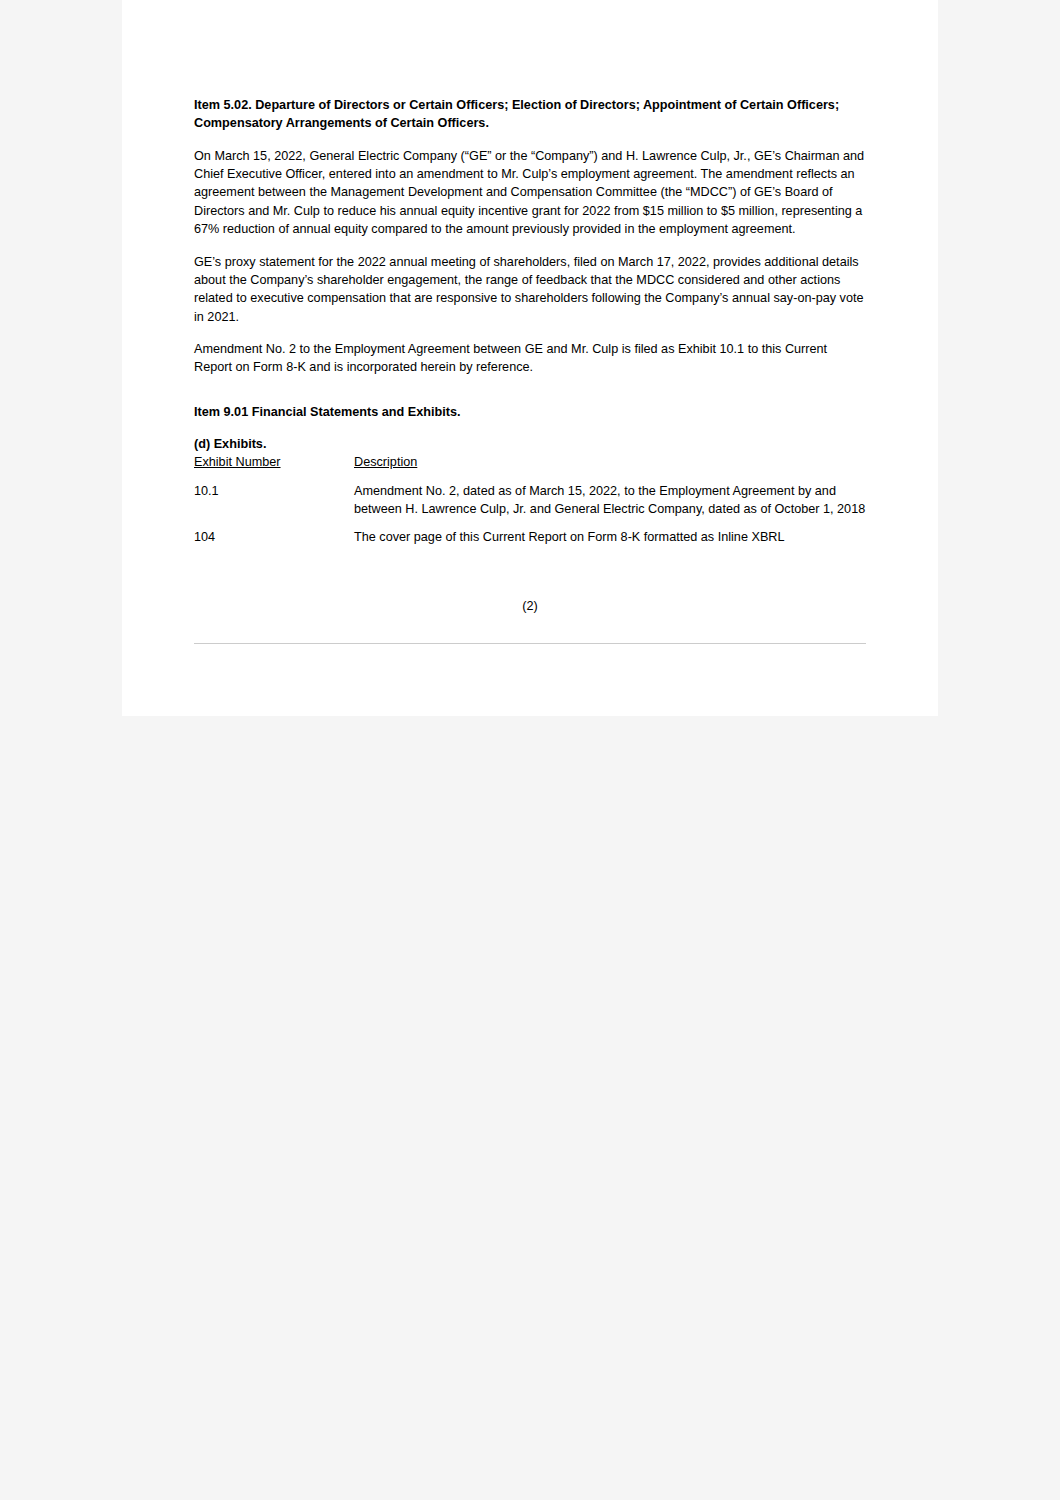Item 5.02. Departure of Directors or Certain Officers; Election of Directors; Appointment of Certain Officers; Compensatory Arrangements of Certain Officers.
On March 15, 2022, General Electric Company (“GE” or the “Company”) and H. Lawrence Culp, Jr., GE’s Chairman and Chief Executive Officer, entered into an amendment to Mr. Culp’s employment agreement. The amendment reflects an agreement between the Management Development and Compensation Committee (the “MDCC”) of GE’s Board of Directors and Mr. Culp to reduce his annual equity incentive grant for 2022 from $15 million to $5 million, representing a 67% reduction of annual equity compared to the amount previously provided in the employment agreement.
GE’s proxy statement for the 2022 annual meeting of shareholders, filed on March 17, 2022, provides additional details about the Company’s shareholder engagement, the range of feedback that the MDCC considered and other actions related to executive compensation that are responsive to shareholders following the Company’s annual say-on-pay vote in 2021.
Amendment No. 2 to the Employment Agreement between GE and Mr. Culp is filed as Exhibit 10.1 to this Current Report on Form 8-K and is incorporated herein by reference.
Item 9.01 Financial Statements and Exhibits.
(d) Exhibits.
| Exhibit Number | Description |
| 10.1 | Amendment No. 2, dated as of March 15, 2022, to the Employment Agreement by and between H. Lawrence Culp, Jr. and General Electric Company, dated as of October 1, 2018 |
| 104 | The cover page of this Current Report on Form 8-K formatted as Inline XBRL |
(2)